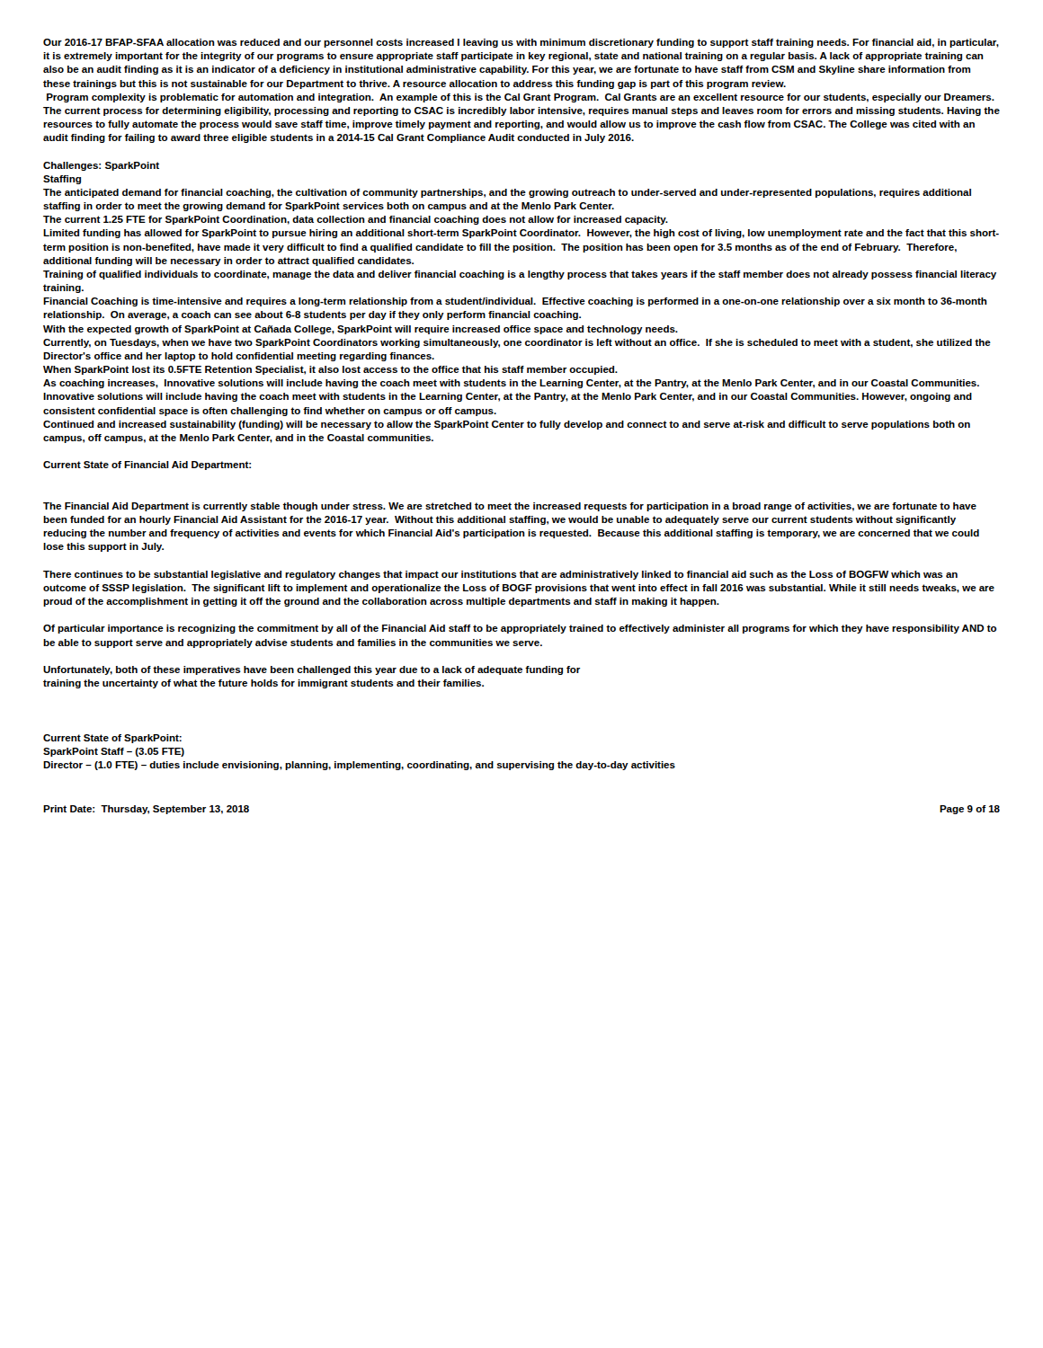Our 2016-17 BFAP-SFAA allocation was reduced and our personnel costs increased l leaving us with minimum discretionary funding to support staff training needs. For financial aid, in particular, it is extremely important for the integrity of our programs to ensure appropriate staff participate in key regional, state and national training on a regular basis. A lack of appropriate training can also be an audit finding as it is an indicator of a deficiency in institutional administrative capability. For this year, we are fortunate to have staff from CSM and Skyline share information from these trainings but this is not sustainable for our Department to thrive. A resource allocation to address this funding gap is part of this program review.
Program complexity is problematic for automation and integration. An example of this is the Cal Grant Program. Cal Grants are an excellent resource for our students, especially our Dreamers. The current process for determining eligibility, processing and reporting to CSAC is incredibly labor intensive, requires manual steps and leaves room for errors and missing students. Having the resources to fully automate the process would save staff time, improve timely payment and reporting, and would allow us to improve the cash flow from CSAC. The College was cited with an audit finding for failing to award three eligible students in a 2014-15 Cal Grant Compliance Audit conducted in July 2016.
Challenges: SparkPoint
Staffing
The anticipated demand for financial coaching, the cultivation of community partnerships, and the growing outreach to under-served and under-represented populations, requires additional staffing in order to meet the growing demand for SparkPoint services both on campus and at the Menlo Park Center.
The current 1.25 FTE for SparkPoint Coordination, data collection and financial coaching does not allow for increased capacity.
Limited funding has allowed for SparkPoint to pursue hiring an additional short-term SparkPoint Coordinator. However, the high cost of living, low unemployment rate and the fact that this short-term position is non-benefited, have made it very difficult to find a qualified candidate to fill the position. The position has been open for 3.5 months as of the end of February. Therefore, additional funding will be necessary in order to attract qualified candidates.
Training of qualified individuals to coordinate, manage the data and deliver financial coaching is a lengthy process that takes years if the staff member does not already possess financial literacy training.
Financial Coaching is time-intensive and requires a long-term relationship from a student/individual. Effective coaching is performed in a one-on-one relationship over a six month to 36-month relationship. On average, a coach can see about 6-8 students per day if they only perform financial coaching.
With the expected growth of SparkPoint at Cañada College, SparkPoint will require increased office space and technology needs.
Currently, on Tuesdays, when we have two SparkPoint Coordinators working simultaneously, one coordinator is left without an office. If she is scheduled to meet with a student, she utilized the Director's office and her laptop to hold confidential meeting regarding finances.
When SparkPoint lost its 0.5FTE Retention Specialist, it also lost access to the office that his staff member occupied.
As coaching increases, Innovative solutions will include having the coach meet with students in the Learning Center, at the Pantry, at the Menlo Park Center, and in our Coastal Communities.
Innovative solutions will include having the coach meet with students in the Learning Center, at the Pantry, at the Menlo Park Center, and in our Coastal Communities. However, ongoing and consistent confidential space is often challenging to find whether on campus or off campus.
Continued and increased sustainability (funding) will be necessary to allow the SparkPoint Center to fully develop and connect to and serve at-risk and difficult to serve populations both on campus, off campus, at the Menlo Park Center, and in the Coastal communities.
Current State of Financial Aid Department:
The Financial Aid Department is currently stable though under stress. We are stretched to meet the increased requests for participation in a broad range of activities, we are fortunate to have been funded for an hourly Financial Aid Assistant for the 2016-17 year. Without this additional staffing, we would be unable to adequately serve our current students without significantly reducing the number and frequency of activities and events for which Financial Aid's participation is requested. Because this additional staffing is temporary, we are concerned that we could lose this support in July.
There continues to be substantial legislative and regulatory changes that impact our institutions that are administratively linked to financial aid such as the Loss of BOGFW which was an outcome of SSSP legislation. The significant lift to implement and operationalize the Loss of BOGF provisions that went into effect in fall 2016 was substantial. While it still needs tweaks, we are proud of the accomplishment in getting it off the ground and the collaboration across multiple departments and staff in making it happen.
Of particular importance is recognizing the commitment by all of the Financial Aid staff to be appropriately trained to effectively administer all programs for which they have responsibility AND to be able to support serve and appropriately advise students and families in the communities we serve.
Unfortunately, both of these imperatives have been challenged this year due to a lack of adequate funding for
training the uncertainty of what the future holds for immigrant students and their families.
Current State of SparkPoint:
SparkPoint Staff – (3.05 FTE)
Director – (1.0 FTE) – duties include envisioning, planning, implementing, coordinating, and supervising the day-to-day activities
Print Date: Thursday, September 13, 2018 Page 9 of 18